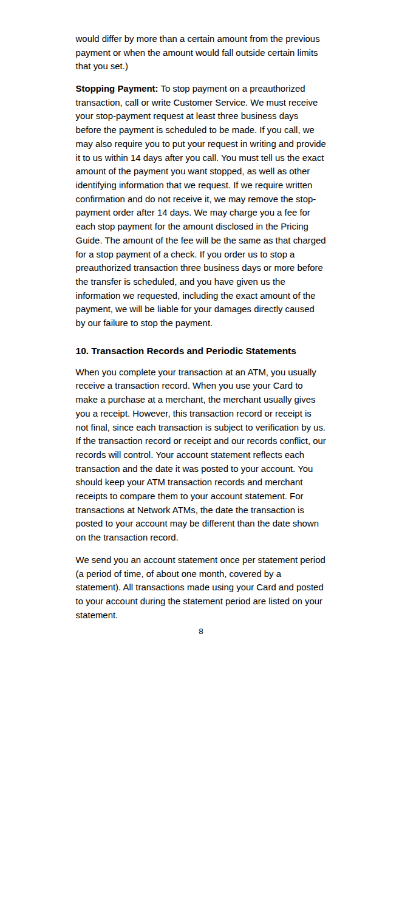would differ by more than a certain amount from the previous payment or when the amount would fall outside certain limits that you set.)
Stopping Payment: To stop payment on a preauthorized transaction, call or write Customer Service. We must receive your stop-payment request at least three business days before the payment is scheduled to be made. If you call, we may also require you to put your request in writing and provide it to us within 14 days after you call. You must tell us the exact amount of the payment you want stopped, as well as other identifying information that we request. If we require written confirmation and do not receive it, we may remove the stop-payment order after 14 days. We may charge you a fee for each stop payment for the amount disclosed in the Pricing Guide. The amount of the fee will be the same as that charged for a stop payment of a check. If you order us to stop a preauthorized transaction three business days or more before the transfer is scheduled, and you have given us the information we requested, including the exact amount of the payment, we will be liable for your damages directly caused by our failure to stop the payment.
10. Transaction Records and Periodic Statements
When you complete your transaction at an ATM, you usually receive a transaction record. When you use your Card to make a purchase at a merchant, the merchant usually gives you a receipt. However, this transaction record or receipt is not final, since each transaction is subject to verification by us. If the transaction record or receipt and our records conflict, our records will control. Your account statement reflects each transaction and the date it was posted to your account. You should keep your ATM transaction records and merchant receipts to compare them to your account statement. For transactions at Network ATMs, the date the transaction is posted to your account may be different than the date shown on the transaction record.
We send you an account statement once per statement period (a period of time, of about one month, covered by a statement). All transactions made using your Card and posted to your account during the statement period are listed on your statement.
8